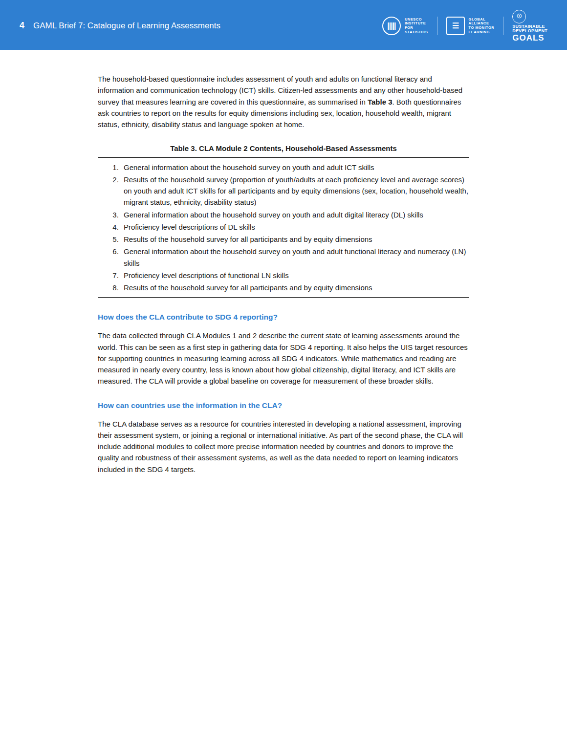4 GAML Brief 7: Catalogue of Learning Assessments
||||| UNESCO
INSTITUTE
FOR
STATISTICS
☰ GLOBAL
ALLIANCE
TO MONITOR
LEARNING
☉
SUSTAINABLE
DEVELOPMENT
GOALS
The household-based questionnaire includes assessment of youth and adults on functional literacy and information and communication technology (ICT) skills. Citizen-led assessments and any other household-based survey that measures learning are covered in this questionnaire, as summarised in Table 3. Both questionnaires ask countries to report on the results for equity dimensions including sex, location, household wealth, migrant status, ethnicity, disability status and language spoken at home.
Table 3. CLA Module 2 Contents, Household-Based Assessments
| General information about the household survey on youth and adult ICT skills Results of the household survey (proportion of youth/adults at each proficiency level and average scores) on youth and adult ICT skills for all participants and by equity dimensions (sex, location, household wealth, migrant status, ethnicity, disability status) General information about the household survey on youth and adult digital literacy (DL) skills Proficiency level descriptions of DL skills Results of the household survey for all participants and by equity dimensions General information about the household survey on youth and adult functional literacy and numeracy (LN) skills Proficiency level descriptions of functional LN skills Results of the household survey for all participants and by equity dimensions |
How does the CLA contribute to SDG 4 reporting?
The data collected through CLA Modules 1 and 2 describe the current state of learning assessments around the world. This can be seen as a first step in gathering data for SDG 4 reporting. It also helps the UIS target resources for supporting countries in measuring learning across all SDG 4 indicators. While mathematics and reading are measured in nearly every country, less is known about how global citizenship, digital literacy, and ICT skills are measured. The CLA will provide a global baseline on coverage for measurement of these broader skills.
How can countries use the information in the CLA?
The CLA database serves as a resource for countries interested in developing a national assessment, improving their assessment system, or joining a regional or international initiative. As part of the second phase, the CLA will include additional modules to collect more precise information needed by countries and donors to improve the quality and robustness of their assessment systems, as well as the data needed to report on learning indicators included in the SDG 4 targets.